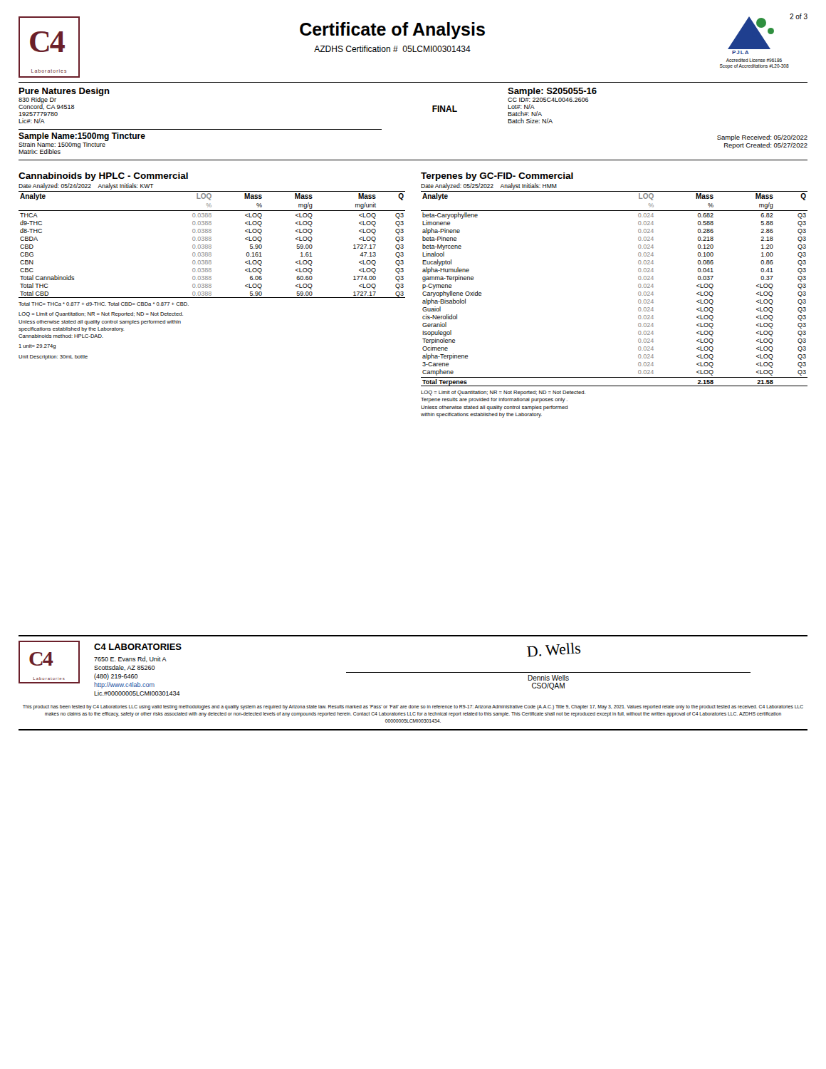2 of 3
C4
Laboratories
Certificate of Analysis
AZDHS Certification # 05LCMI00301434
PJLA
Accredited License #96186
Scope of Accreditations #L20-308
Pure Natures Design
830 Ridge Dr
Concord, CA 94518
19257779780
Lic#: N/A
FINAL
Sample: S205055-16
CC ID#: 2205C4L0046.2606
Lot#: N/A
Batch#: N/A
Batch Size: N/A
Sample Name:1500mg Tincture
Strain Name: 1500mg Tincture
Matrix: Edibles
Sample Received: 05/20/2022
Report Created: 05/27/2022
Cannabinoids by HPLC - Commercial
Date Analyzed: 05/24/2022 Analyst Initials: KWT
| Analyte | LOQ | Mass | Mass | Mass | Q |
| --- | --- | --- | --- | --- | --- |
| | % | % | mg/g | mg/unit | |
| THCA | 0.0388 | <LOQ | <LOQ | <LOQ | Q3 |
| d9-THC | 0.0388 | <LOQ | <LOQ | <LOQ | Q3 |
| d8-THC | 0.0388 | <LOQ | <LOQ | <LOQ | Q3 |
| CBDA | 0.0388 | <LOQ | <LOQ | <LOQ | Q3 |
| CBD | 0.0388 | 5.90 | 59.00 | 1727.17 | Q3 |
| CBG | 0.0388 | 0.161 | 1.61 | 47.13 | Q3 |
| CBN | 0.0388 | <LOQ | <LOQ | <LOQ | Q3 |
| CBC | 0.0388 | <LOQ | <LOQ | <LOQ | Q3 |
| Total Cannabinoids | 0.0388 | 6.06 | 60.60 | 1774.00 | Q3 |
| Total THC | 0.0388 | <LOQ | <LOQ | <LOQ | Q3 |
| Total CBD | 0.0388 | 5.90 | 59.00 | 1727.17 | Q3 |
Total THC= THCa * 0.877 + d9-THC. Total CBD= CBDa * 0.877 + CBD.
LOQ = Limit of Quantitation; NR = Not Reported; ND = Not Detected.
Unless otherwise stated all quality control samples performed within
specifications established by the Laboratory.
Cannabinoids method: HPLC-DAD.
1 unit= 29.274g
Unit Description: 30mL bottle
Terpenes by GC-FID- Commercial
Date Analyzed: 05/25/2022 Analyst Initials: HMM
| Analyte | LOQ | Mass | Mass | Q |
| --- | --- | --- | --- | --- |
| | % | % | mg/g | |
| beta-Caryophyllene | 0.024 | 0.682 | 6.82 | Q3 |
| Limonene | 0.024 | 0.588 | 5.88 | Q3 |
| alpha-Pinene | 0.024 | 0.286 | 2.86 | Q3 |
| beta-Pinene | 0.024 | 0.218 | 2.18 | Q3 |
| beta-Myrcene | 0.024 | 0.120 | 1.20 | Q3 |
| Linalool | 0.024 | 0.100 | 1.00 | Q3 |
| Eucalyptol | 0.024 | 0.086 | 0.86 | Q3 |
| alpha-Humulene | 0.024 | 0.041 | 0.41 | Q3 |
| gamma-Terpinene | 0.024 | 0.037 | 0.37 | Q3 |
| p-Cymene | 0.024 | <LOQ | <LOQ | Q3 |
| Caryophyllene Oxide | 0.024 | <LOQ | <LOQ | Q3 |
| alpha-Bisabolol | 0.024 | <LOQ | <LOQ | Q3 |
| Guaiol | 0.024 | <LOQ | <LOQ | Q3 |
| cis-Nerolidol | 0.024 | <LOQ | <LOQ | Q3 |
| Geraniol | 0.024 | <LOQ | <LOQ | Q3 |
| Isopulegol | 0.024 | <LOQ | <LOQ | Q3 |
| Terpinolene | 0.024 | <LOQ | <LOQ | Q3 |
| Ocimene | 0.024 | <LOQ | <LOQ | Q3 |
| alpha-Terpinene | 0.024 | <LOQ | <LOQ | Q3 |
| 3-Carene | 0.024 | <LOQ | <LOQ | Q3 |
| Camphene | 0.024 | <LOQ | <LOQ | Q3 |
| Total Terpenes | | 2.158 | 21.58 | |
LOQ = Limit of Quantitation; NR = Not Reported; ND = Not Detected.
Terpene results are provided for informational purposes only .
Unless otherwise stated all quality control samples performed
within specifications established by the Laboratory.
C4
Laboratories
C4 LABORATORIES
7650 E. Evans Rd, Unit A
Scottsdale, AZ 85260
(480) 219-6460
http://www.c4lab.com
Lic.#00000005LCMI00301434
D. Wells
Dennis Wells
CSO/QAM
This product has been tested by C4 Laboratories LLC using valid testing methodologies and a quality system as required by Arizona state law. Results marked as 'Pass' or 'Fail' are done so in reference to R9-17: Arizona Administrative Code (A.A.C.) Title 9, Chapter 17, May 3, 2021. Values reported relate only to the product tested as received. C4 Laboratories LLC makes no claims as to the efficacy, safety or other risks associated with any detected or non-detected levels of any compounds reported herein. Contact C4 Laboratories LLC for a technical report related to this sample. This Certificate shall not be reproduced except in full, without the written approval of C4 Laboratories LLC. AZDHS certification 00000005LCMI00301434.